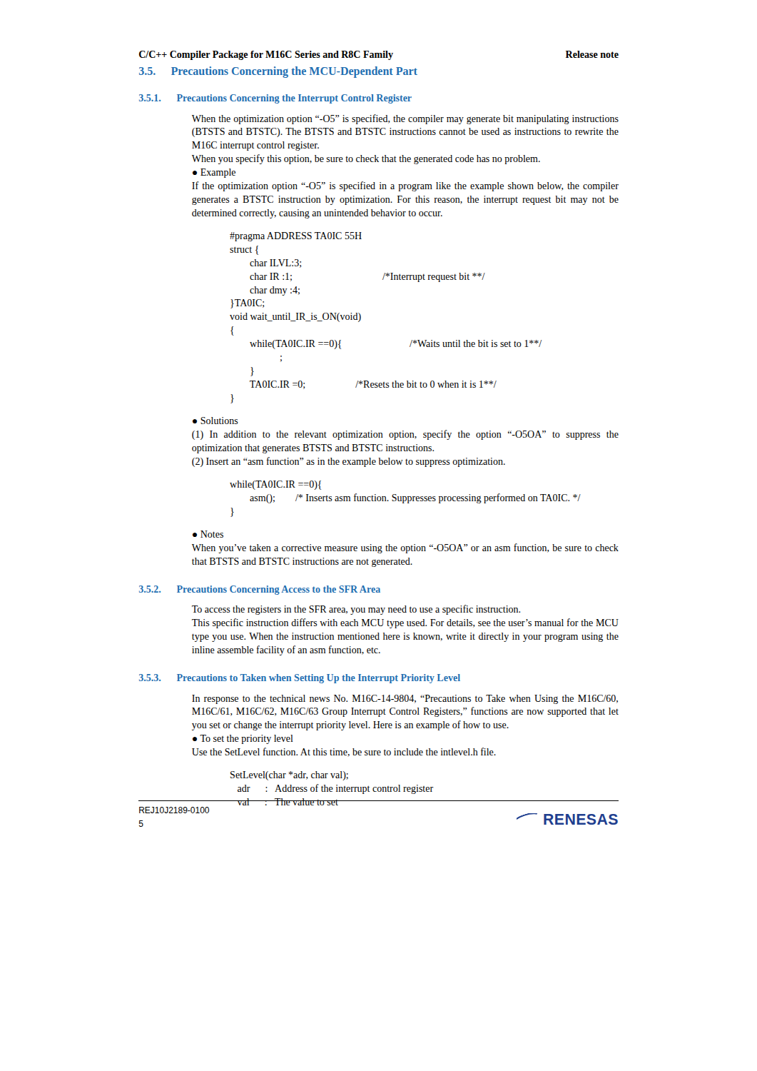C/C++ Compiler Package for M16C Series and R8C Family
Release note
3.5. Precautions Concerning the MCU-Dependent Part
3.5.1. Precautions Concerning the Interrupt Control Register
When the optimization option “-O5” is specified, the compiler may generate bit manipulating instructions (BTSTS and BTSTC). The BTSTS and BTSTC instructions cannot be used as instructions to rewrite the M16C interrupt control register.
When you specify this option, be sure to check that the generated code has no problem.
● Example
If the optimization option “-O5” is specified in a program like the example shown below, the compiler generates a BTSTC instruction by optimization. For this reason, the interrupt request bit may not be determined correctly, causing an unintended behavior to occur.
#pragma ADDRESS TA0IC 55H
struct {
        char ILVL:3;
        char IR :1;                                    /*Interrupt request bit **/
        char dmy :4;
}TA0IC;
void wait_until_IR_is_ON(void)
{
        while(TA0IC.IR ==0){                           /*Waits until the bit is set to 1**/
                    ;
        }
        TA0IC.IR =0;                    /*Resets the bit to 0 when it is 1**/
}
● Solutions
(1) In addition to the relevant optimization option, specify the option “-O5OA” to suppress the optimization that generates BTSTS and BTSTC instructions.
(2) Insert an “asm function” as in the example below to suppress optimization.
while(TA0IC.IR ==0){
        asm();        /* Inserts asm function. Suppresses processing performed on TA0IC. */
}
● Notes
When you’ve taken a corrective measure using the option “-O5OA” or an asm function, be sure to check that BTSTS and BTSTC instructions are not generated.
3.5.2. Precautions Concerning Access to the SFR Area
To access the registers in the SFR area, you may need to use a specific instruction.
This specific instruction differs with each MCU type used. For details, see the user’s manual for the MCU type you use. When the instruction mentioned here is known, write it directly in your program using the inline assemble facility of an asm function, etc.
3.5.3. Precautions to Taken when Setting Up the Interrupt Priority Level
In response to the technical news No. M16C-14-9804, “Precautions to Take when Using the M16C/60, M16C/61, M16C/62, M16C/63 Group Interrupt Control Registers,” functions are now supported that let you set or change the interrupt priority level. Here is an example of how to use.
● To set the priority level
Use the SetLevel function. At this time, be sure to include the intlevel.h file.
SetLevel(char *adr, char val);
   adr      :   Address of the interrupt control register
   val      :   The value to set
REJ10J2189-0100
5
RENESAS